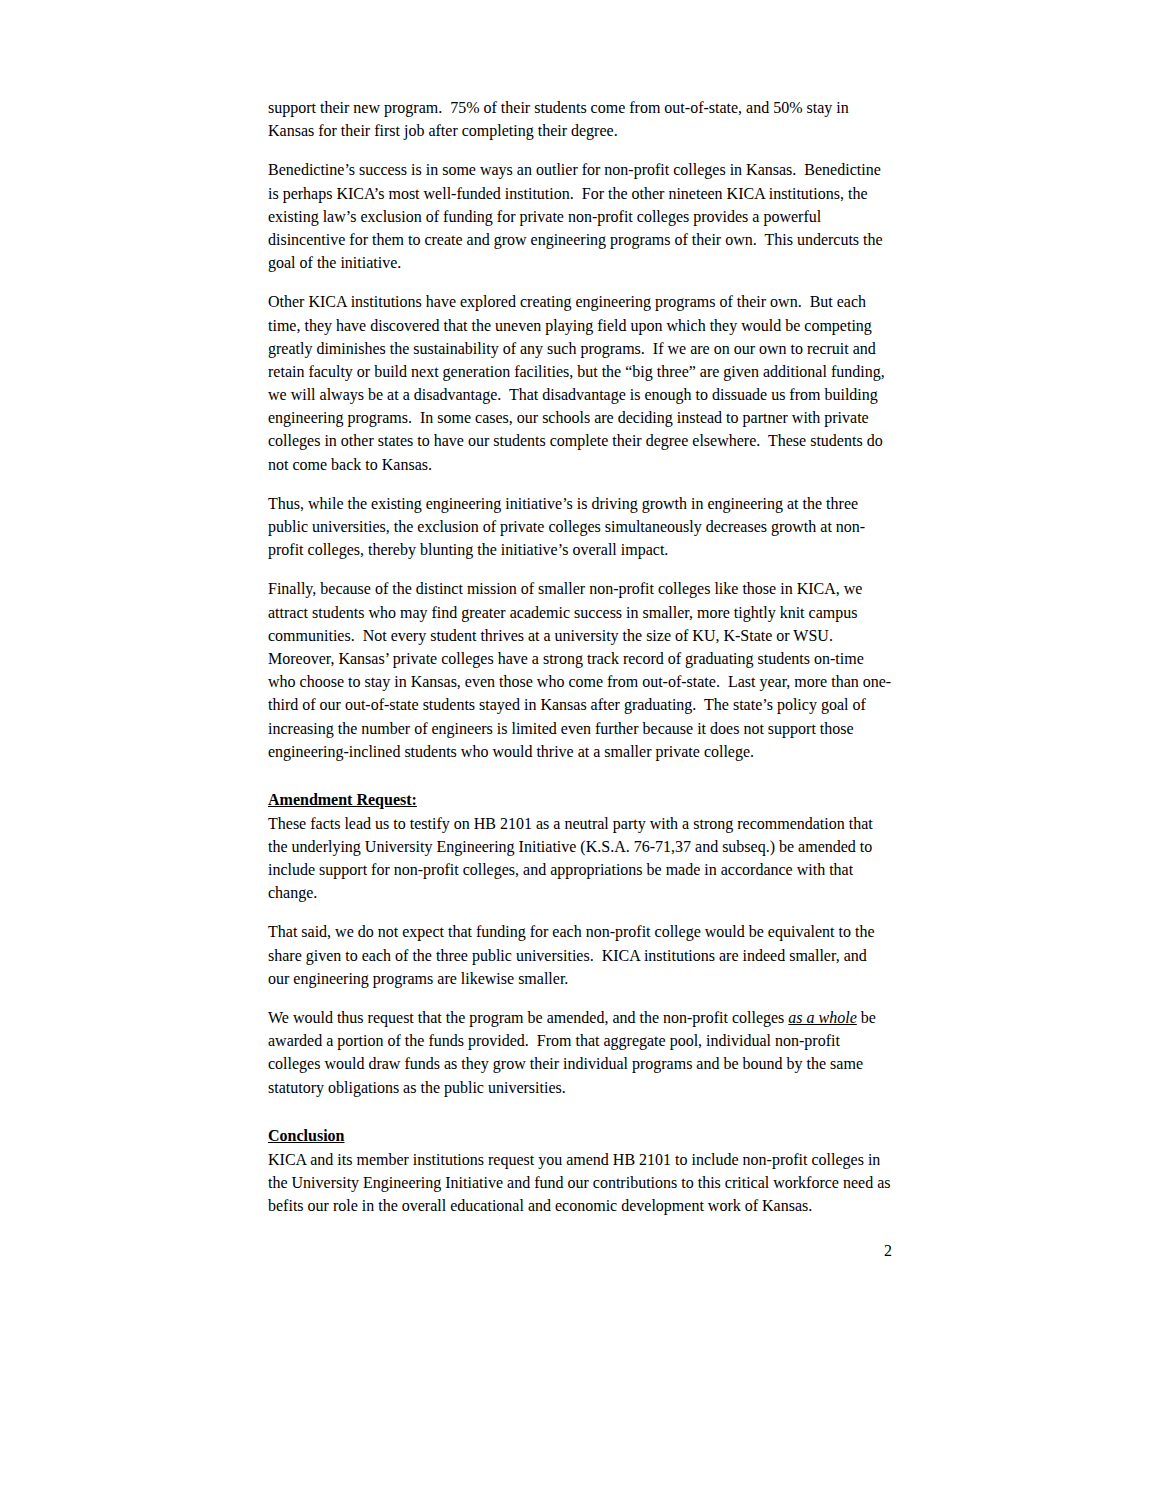support their new program. 75% of their students come from out-of-state, and 50% stay in Kansas for their first job after completing their degree.
Benedictine’s success is in some ways an outlier for non-profit colleges in Kansas. Benedictine is perhaps KICA’s most well-funded institution. For the other nineteen KICA institutions, the existing law’s exclusion of funding for private non-profit colleges provides a powerful disincentive for them to create and grow engineering programs of their own. This undercuts the goal of the initiative.
Other KICA institutions have explored creating engineering programs of their own. But each time, they have discovered that the uneven playing field upon which they would be competing greatly diminishes the sustainability of any such programs. If we are on our own to recruit and retain faculty or build next generation facilities, but the “big three” are given additional funding, we will always be at a disadvantage. That disadvantage is enough to dissuade us from building engineering programs. In some cases, our schools are deciding instead to partner with private colleges in other states to have our students complete their degree elsewhere. These students do not come back to Kansas.
Thus, while the existing engineering initiative’s is driving growth in engineering at the three public universities, the exclusion of private colleges simultaneously decreases growth at non-profit colleges, thereby blunting the initiative’s overall impact.
Finally, because of the distinct mission of smaller non-profit colleges like those in KICA, we attract students who may find greater academic success in smaller, more tightly knit campus communities. Not every student thrives at a university the size of KU, K-State or WSU. Moreover, Kansas’ private colleges have a strong track record of graduating students on-time who choose to stay in Kansas, even those who come from out-of-state. Last year, more than one-third of our out-of-state students stayed in Kansas after graduating. The state’s policy goal of increasing the number of engineers is limited even further because it does not support those engineering-inclined students who would thrive at a smaller private college.
Amendment Request:
These facts lead us to testify on HB 2101 as a neutral party with a strong recommendation that the underlying University Engineering Initiative (K.S.A. 76-71,37 and subseq.) be amended to include support for non-profit colleges, and appropriations be made in accordance with that change.
That said, we do not expect that funding for each non-profit college would be equivalent to the share given to each of the three public universities. KICA institutions are indeed smaller, and our engineering programs are likewise smaller.
We would thus request that the program be amended, and the non-profit colleges as a whole be awarded a portion of the funds provided. From that aggregate pool, individual non-profit colleges would draw funds as they grow their individual programs and be bound by the same statutory obligations as the public universities.
Conclusion
KICA and its member institutions request you amend HB 2101 to include non-profit colleges in the University Engineering Initiative and fund our contributions to this critical workforce need as befits our role in the overall educational and economic development work of Kansas.
2